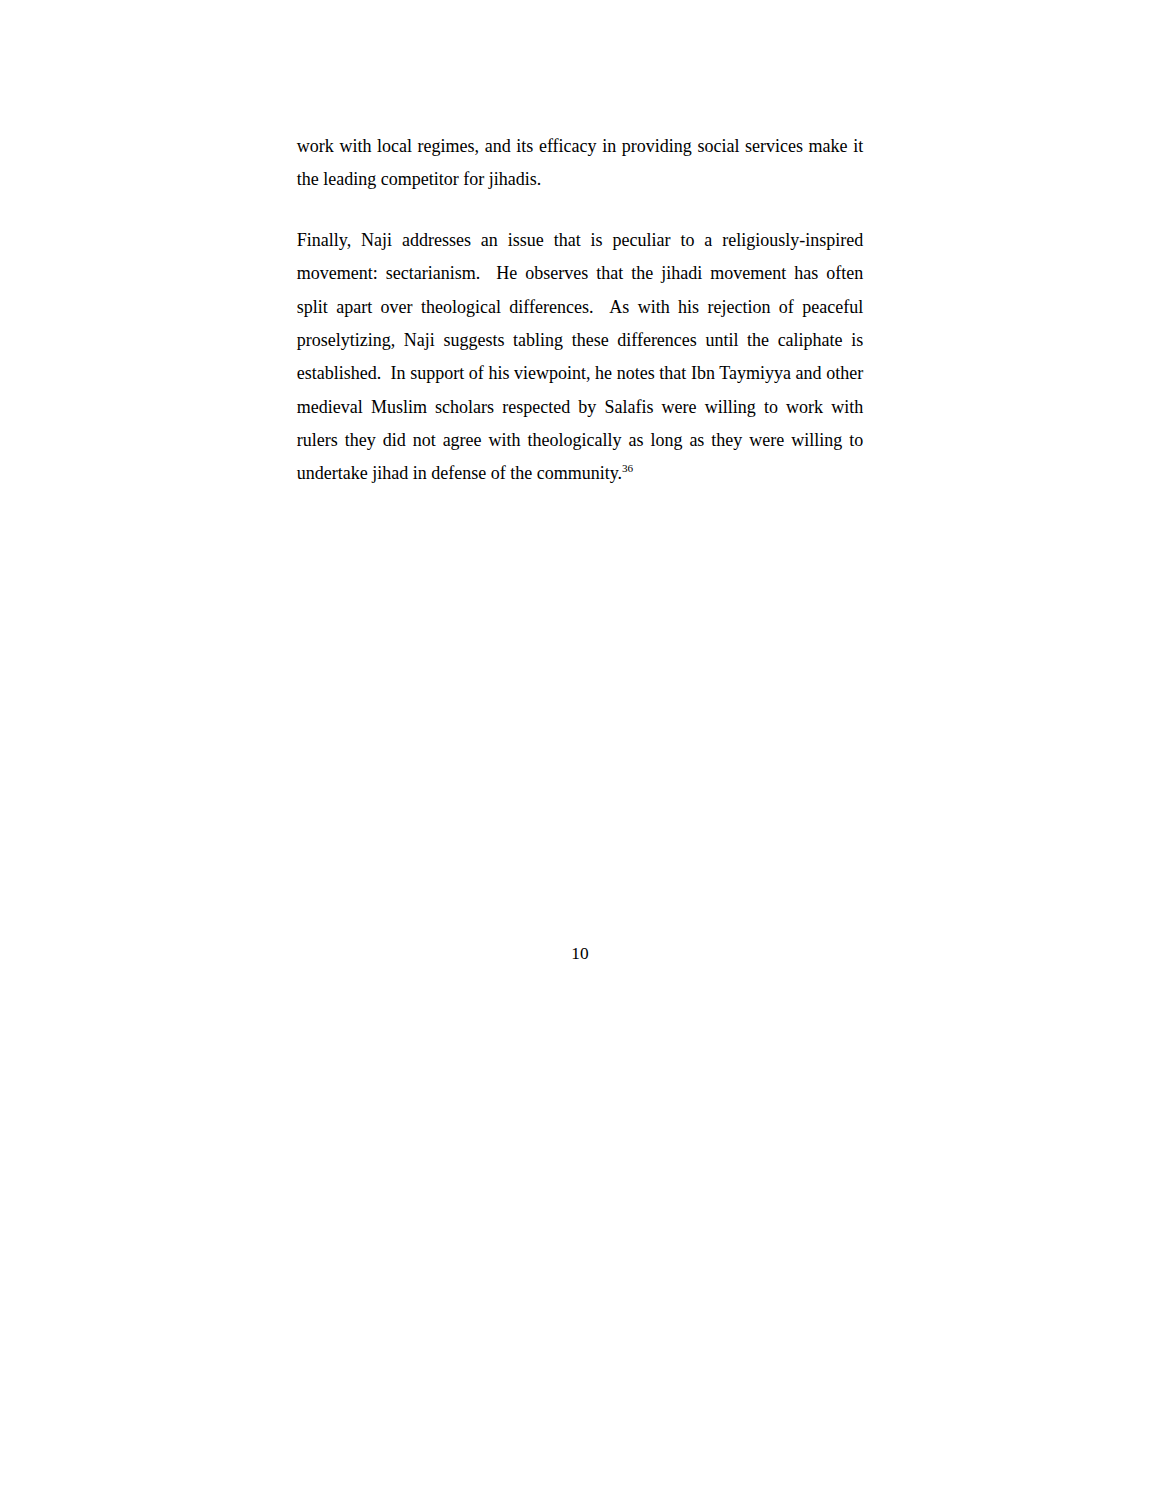work with local regimes, and its efficacy in providing social services make it the leading competitor for jihadis.
Finally, Naji addresses an issue that is peculiar to a religiously-inspired movement: sectarianism. He observes that the jihadi movement has often split apart over theological differences. As with his rejection of peaceful proselytizing, Naji suggests tabling these differences until the caliphate is established. In support of his viewpoint, he notes that Ibn Taymiyya and other medieval Muslim scholars respected by Salafis were willing to work with rulers they did not agree with theologically as long as they were willing to undertake jihad in defense of the community.36
10